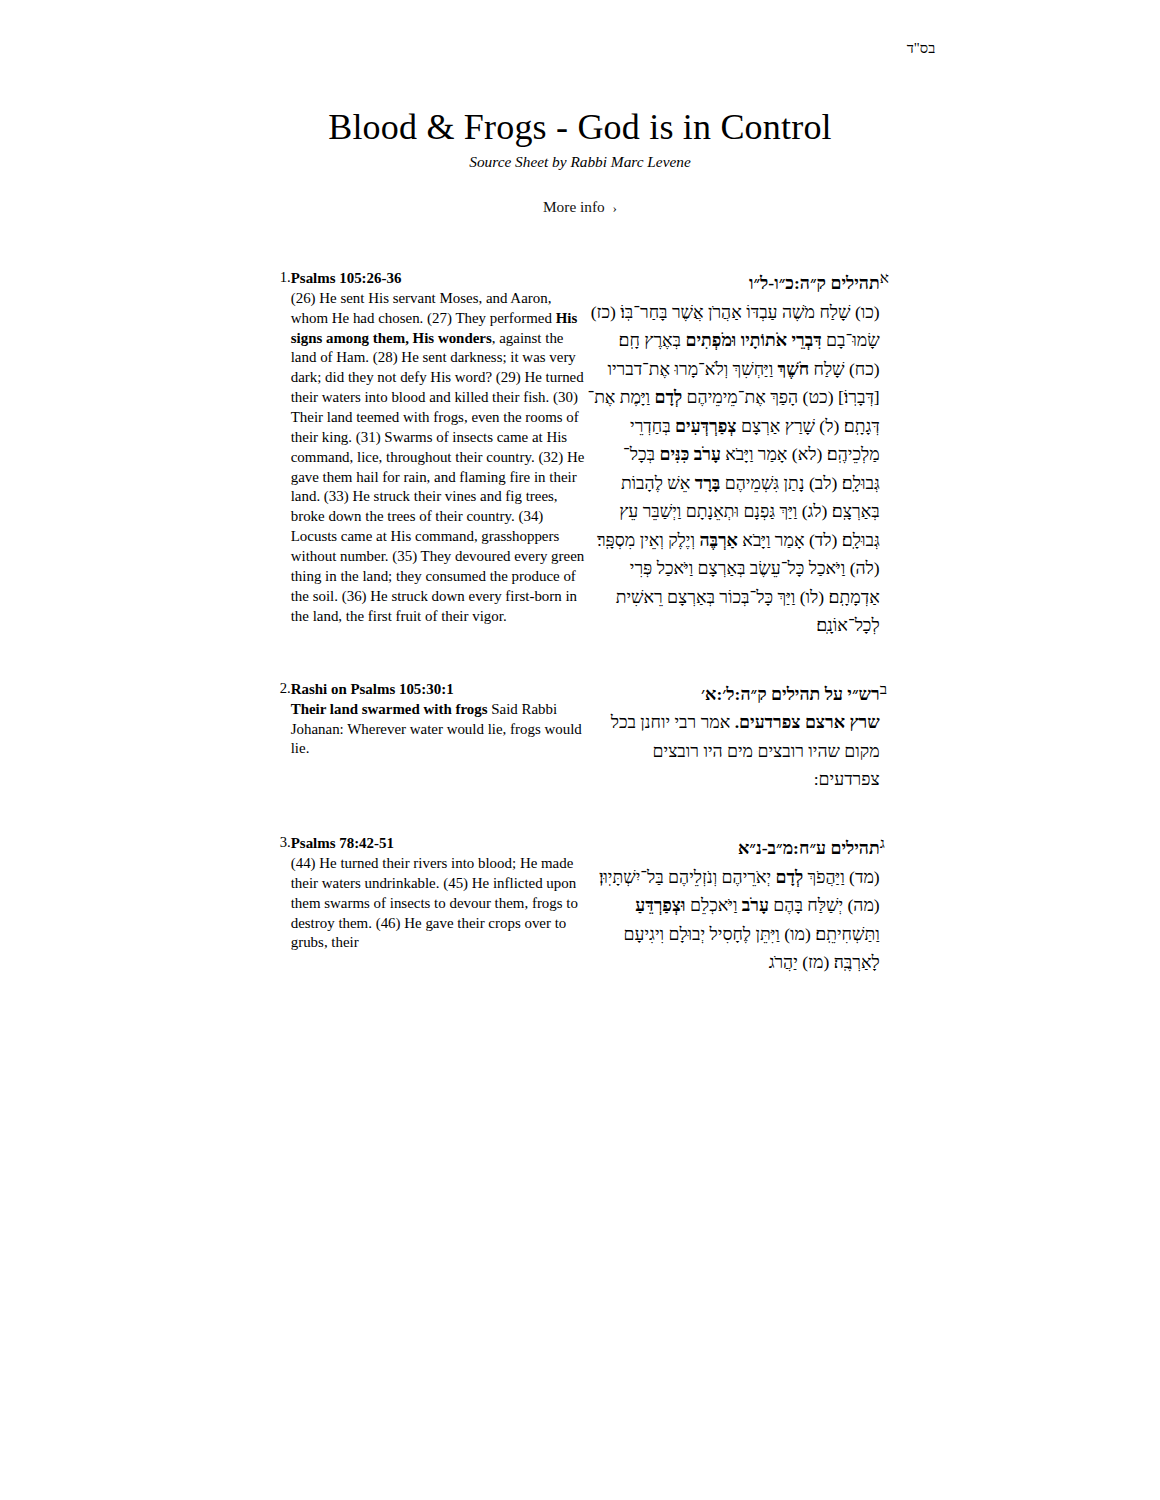בס"ד
Blood & Frogs - God is in Control
Source Sheet by Rabbi Marc Levene
More info ›
| 1. | Psalms 105:26-36 (26) He sent His servant Moses, and Aaron, whom He had chosen. (27) They performed His signs among them, His wonders , against the land of Ham. (28) He sent darkness; it was very dark; did they not defy His word? (29) He turned their waters into blood and killed their fish. (30) Their land teemed with frogs, even the rooms of their king. (31) Swarms of insects came at His command, lice, throughout their country. (32) He gave them hail for rain, and flaming fire in their land. (33) He struck their vines and fig trees, broke down the trees of their country. (34) Locusts came at His command, grasshoppers without number. (35) They devoured every green thing in the land; they consumed the produce of the soil. (36) He struck down every first-born in the land, the first fruit of their vigor. | תהילים ק״ה:כ״ו-ל״ו (כו) שָׁלַח מֹשֶׁה עַבְדּוֹ אַהֲרֹן אֲשֶׁר בָּחַר־בּֽוֹ׃ (כז) שָׂמוּ־בָם דִּבְרֵי אֹתוֹתָיו וּמֹפְתִים בְּאֶרֶץ חָֽם׃ (כח) שָׁלַח חֹשֶׁךְ וַיַּחְשִׁךְ וְלֹא־מָרוּ אֶת־דבריו [דְּבָרֽוֹ׃] (כט) הָפַךְ אֶת־מֵימֵיהֶם לְדָם וַיָּמֶת אֶת־דְּגָתָֽם׃ (ל) שָׁרַץ אַרְצָם צְפַרְדְּעִים בְּחַדְרֵי מַלְכֵיהֶֽם׃ (לא) אָמַר וַיָּבֹא עָרֹב כִּנִּים בְּכָל־גְּבוּלָֽם׃ (לב) נָתַן גִּשְׁמֵיהֶם בָּרָד אֵשׁ לֶהָבוֹת בְּאַרְצָֽם׃ (לג) וַיַּךְ גַּפְנָם וּתְאֵנָתָם וַיְשַׁבֵּר עֵץ גְּבוּלָֽם׃ (לד) אָמַר וַיָּבֹא אַרְבֶּה וְיֶלֶק וְאֵין מִסְפָּֽר׃ (לה) וַיֹּאכַל כָּל־עֵשֶׂב בְּאַרְצָם וַיֹּאכַל פְּרִי אַדְמָתָֽם׃ (לו) וַיַּךְ כָּל־בְּכוֹר בְּאַרְצָם רֵאשִׁית לְכָל־אוֹנָֽם׃ | א |
| 2. | Rashi on Psalms 105:30:1 Their land swarmed with frogs Said Rabbi Johanan: Wherever water would lie, frogs would lie. | רש״י על תהילים ק״ה:ל׳:א׳ שרץ ארצם צפרדעים. אמר רבי יוחנן בכל מקום שהיו רובצים מים היו רובצים צפרדעים: | ב |
| 3. | Psalms 78:42-51 (44) He turned their rivers into blood; He made their waters undrinkable. (45) He inflicted upon them swarms of insects to devour them, frogs to destroy them. (46) He gave their crops over to grubs, their | תהילים ע״ח:מ״ב-נ״א (מד) וַיַּהֲפֹךְ לְדָם יְאֹרֵיהֶם וְנֹזְלֵיהֶם בַּל־יִשְׁתָּיֽוּן׃ (מה) יְשַׁלַּח בָּהֶם עָרֹב וַיֹּאכְלֵם וּצְפַרְדֵּעַ וַתַּשְׁחִיתֵֽם׃ (מו) וַיִּתֵּן לֶחָסִיל יְבוּלָם וִיגִיעָם לָאַרְבֶּֽה׃ (מז) יַהֲרֹג | ג |